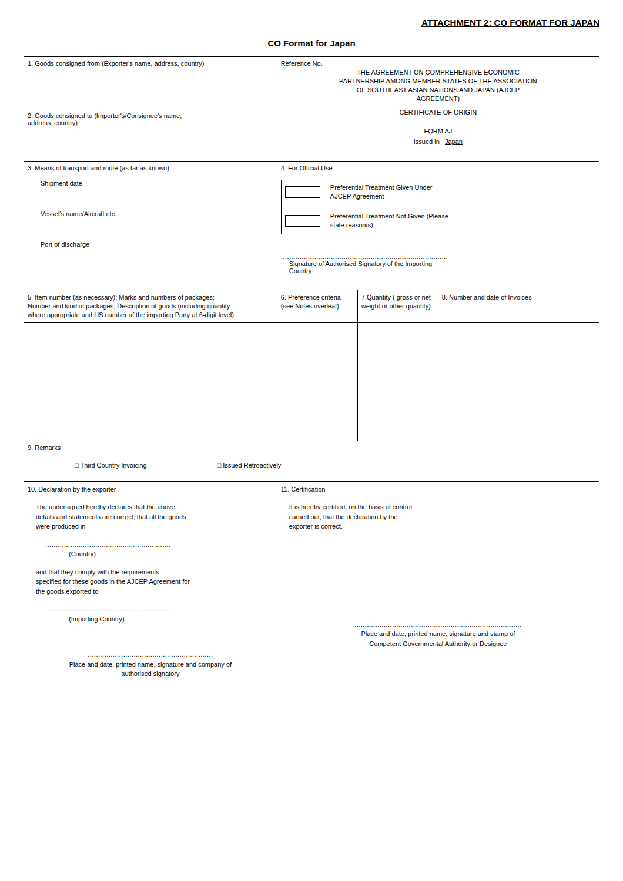ATTACHMENT 2: CO FORMAT FOR JAPAN
CO Format for Japan
| 1. Goods consigned from (Exporter's name, address, country) | Reference No. THE AGREEMENT ON COMPREHENSIVE ECONOMIC PARTNERSHIP AMONG MEMBER STATES OF THE ASSOCIATION OF SOUTHEAST ASIAN NATIONS AND JAPAN (AJCEP AGREEMENT) CERTIFICATE OF ORIGIN FORM AJ Issued in Japan |
| 2. Goods consigned to (Importer's/Consignee's name, address, country) |
| 3. Means of transport and route (as far as known) Shipment date Vessel's name/Aircraft etc. Port of discharge | 4. For Official Use / Preferential Treatment Given Under AJCEP Agreement / / Preferential Treatment Not Given (Please state reason/s) / ................................................................................ Signature of Authorised Signatory of the Importing Country |
| 5. Item number (as necessary); Marks and numbers of packages; Number and kind of packages; Description of goods (including quantity where appropriate and HS number of the importing Party at 6-digit level) | 6. Preference criteria (see Notes overleaf) | 7.Quantity ( gross or net weight or other quantity) | 8. Number and date of Invoices |
| 9. Remarks □ Third Country Invoicing □ Issued Retroactively |
| 10. Declaration by the exporter The undersigned hereby declares that the above details and statements are correct; that all the goods were produced in ............................................................ (Country) and that they comply with the requirements specified for these goods in the AJCEP Agreement for the goods exported to ............................................................ (Importing Country) ............................................................ Place and date, printed name, signature and company of authorised signatory | 11. Certification It is hereby certified, on the basis of control carried out, that the declaration by the exporter is correct. ................................................................................ Place and date, printed name, signature and stamp of Competent Governmental Authority or Designee |